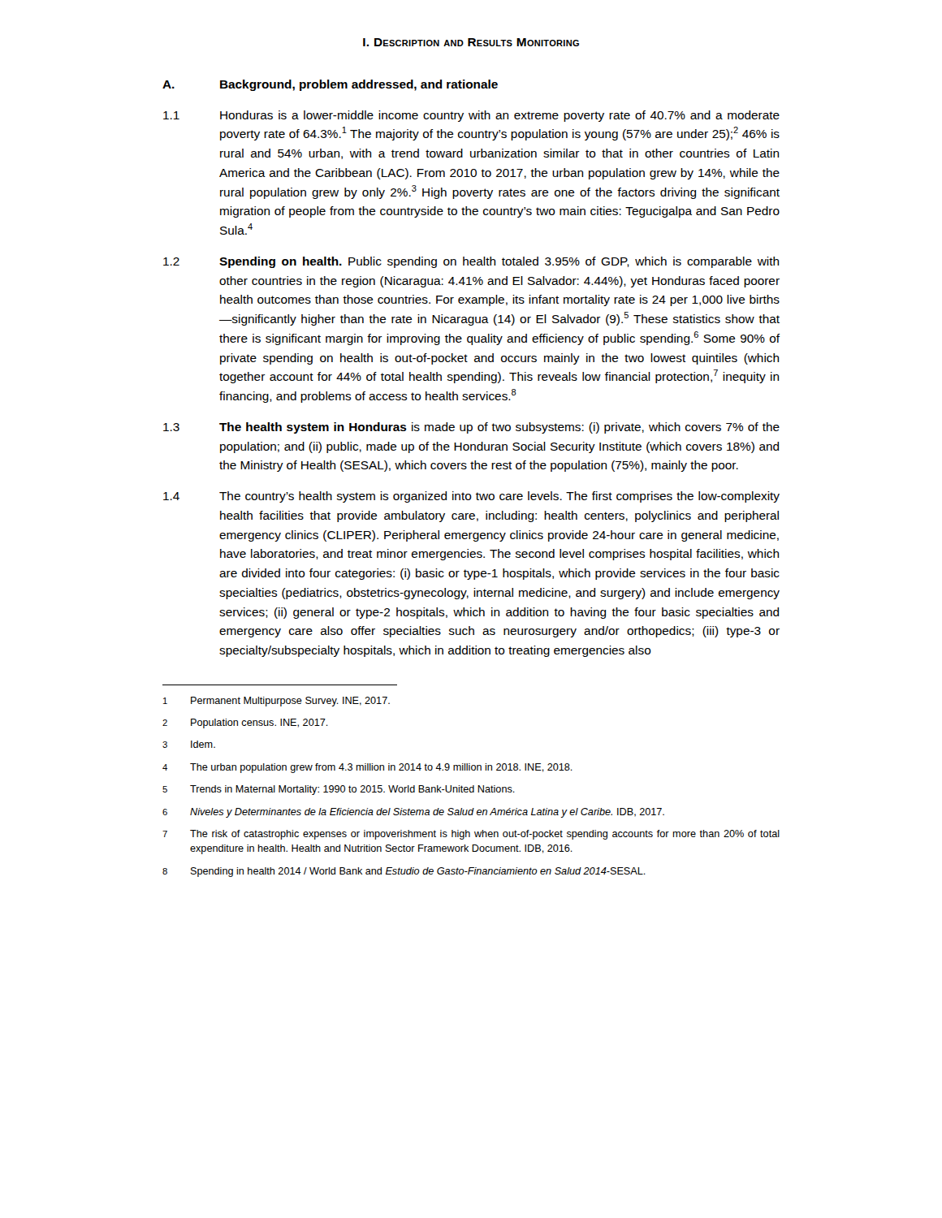I. Description and Results Monitoring
A. Background, problem addressed, and rationale
1.1
Honduras is a lower-middle income country with an extreme poverty rate of 40.7% and a moderate poverty rate of 64.3%.1 The majority of the country’s population is young (57% are under 25);2 46% is rural and 54% urban, with a trend toward urbanization similar to that in other countries of Latin America and the Caribbean (LAC). From 2010 to 2017, the urban population grew by 14%, while the rural population grew by only 2%.3 High poverty rates are one of the factors driving the significant migration of people from the countryside to the country’s two main cities: Tegucigalpa and San Pedro Sula.4
1.2
Spending on health. Public spending on health totaled 3.95% of GDP, which is comparable with other countries in the region (Nicaragua: 4.41% and El Salvador: 4.44%), yet Honduras faced poorer health outcomes than those countries. For example, its infant mortality rate is 24 per 1,000 live births—significantly higher than the rate in Nicaragua (14) or El Salvador (9).5 These statistics show that there is significant margin for improving the quality and efficiency of public spending.6 Some 90% of private spending on health is out-of-pocket and occurs mainly in the two lowest quintiles (which together account for 44% of total health spending). This reveals low financial protection,7 inequity in financing, and problems of access to health services.8
1.3
The health system in Honduras is made up of two subsystems: (i) private, which covers 7% of the population; and (ii) public, made up of the Honduran Social Security Institute (which covers 18%) and the Ministry of Health (SESAL), which covers the rest of the population (75%), mainly the poor.
1.4
The country’s health system is organized into two care levels. The first comprises the low-complexity health facilities that provide ambulatory care, including: health centers, polyclinics and peripheral emergency clinics (CLIPER). Peripheral emergency clinics provide 24-hour care in general medicine, have laboratories, and treat minor emergencies. The second level comprises hospital facilities, which are divided into four categories: (i) basic or type-1 hospitals, which provide services in the four basic specialties (pediatrics, obstetrics-gynecology, internal medicine, and surgery) and include emergency services; (ii) general or type-2 hospitals, which in addition to having the four basic specialties and emergency care also offer specialties such as neurosurgery and/or orthopedics; (iii) type-3 or specialty/subspecialty hospitals, which in addition to treating emergencies also
Permanent Multipurpose Survey. INE, 2017.
Population census. INE, 2017.
Idem.
The urban population grew from 4.3 million in 2014 to 4.9 million in 2018. INE, 2018.
Trends in Maternal Mortality: 1990 to 2015. World Bank-United Nations.
Niveles y Determinantes de la Eficiencia del Sistema de Salud en América Latina y el Caribe. IDB, 2017.
The risk of catastrophic expenses or impoverishment is high when out-of-pocket spending accounts for more than 20% of total expenditure in health. Health and Nutrition Sector Framework Document. IDB, 2016.
Spending in health 2014 / World Bank and Estudio de Gasto-Financiamiento en Salud 2014-SESAL.